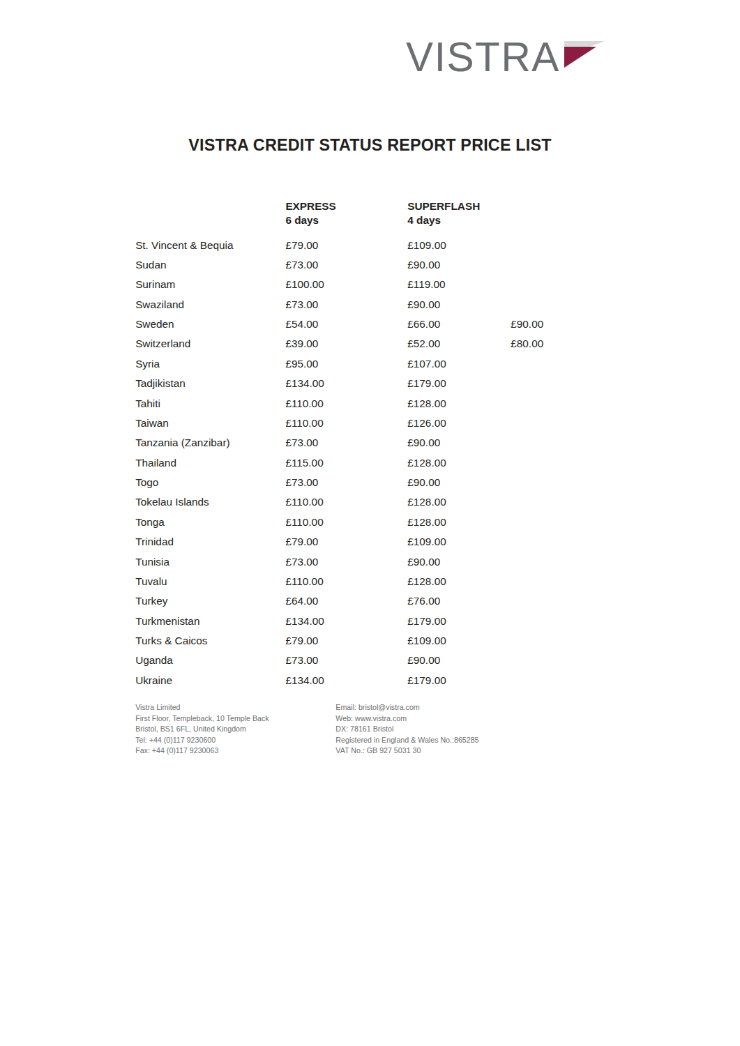VISTRA
VISTRA CREDIT STATUS REPORT PRICE LIST
| | EXPRESS | SUPERFLASH | |
| --- | --- | --- | --- |
| | 6 days | 4 days | |
| St. Vincent & Bequia | £79.00 | £109.00 | |
| Sudan | £73.00 | £90.00 | |
| Surinam | £100.00 | £119.00 | |
| Swaziland | £73.00 | £90.00 | |
| Sweden | £54.00 | £66.00 | £90.00 |
| Switzerland | £39.00 | £52.00 | £80.00 |
| Syria | £95.00 | £107.00 | |
| Tadjikistan | £134.00 | £179.00 | |
| Tahiti | £110.00 | £128.00 | |
| Taiwan | £110.00 | £126.00 | |
| Tanzania (Zanzibar) | £73.00 | £90.00 | |
| Thailand | £115.00 | £128.00 | |
| Togo | £73.00 | £90.00 | |
| Tokelau Islands | £110.00 | £128.00 | |
| Tonga | £110.00 | £128.00 | |
| Trinidad | £79.00 | £109.00 | |
| Tunisia | £73.00 | £90.00 | |
| Tuvalu | £110.00 | £128.00 | |
| Turkey | £64.00 | £76.00 | |
| Turkmenistan | £134.00 | £179.00 | |
| Turks & Caicos | £79.00 | £109.00 | |
| Uganda | £73.00 | £90.00 | |
| Ukraine | £134.00 | £179.00 | |
Vistra Limited
First Floor, Templeback, 10 Temple Back
Bristol, BS1 6FL, United Kingdom
Tel: +44 (0)117 9230600
Fax: +44 (0)117 9230063
Email: bristol@vistra.com
Web: www.vistra.com
DX: 78161 Bristol
Registered in England & Wales No.:865285
VAT No.: GB 927 5031 30